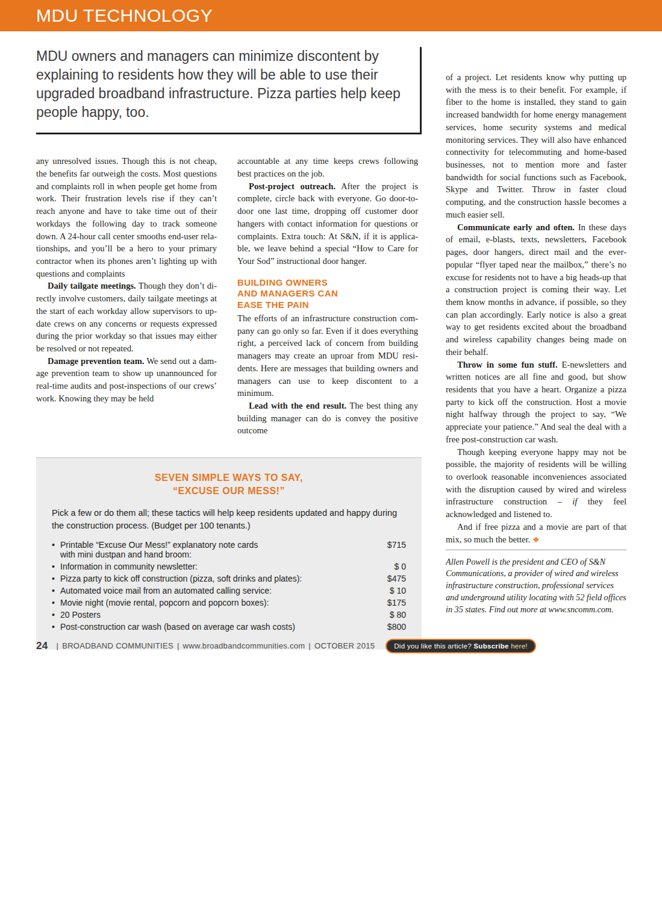MDU TECHNOLOGY
of a project. Let residents know why putting up with the mess is to their benefit. For example, if fiber to the home is installed, they stand to gain increased bandwidth for home energy management services, home security systems and medical monitoring services. They will also have enhanced connectivity for telecommuting and home-based businesses, not to mention more and faster bandwidth for social functions such as Facebook, Skype and Twitter. Throw in faster cloud computing, and the construction hassle becomes a much easier sell.
Communicate early and often. In these days of email, e-blasts, texts, newsletters, Facebook pages, door hangers, direct mail and the ever-popular “flyer taped near the mailbox,” there’s no excuse for residents not to have a big heads-up that a construction project is coming their way. Let them know months in advance, if possible, so they can plan accordingly. Early notice is also a great way to get residents excited about the broadband and wireless capability changes being made on their behalf.
Throw in some fun stuff. E-newsletters and written notices are all fine and good, but show residents that you have a heart. Organize a pizza party to kick off the construction. Host a movie night halfway through the project to say, “We appreciate your patience.” And seal the deal with a free post-construction car wash.
Though keeping everyone happy may not be possible, the majority of residents will be willing to overlook reasonable inconveniences associated with the disruption caused by wired and wireless infrastructure construction – if they feel acknowledged and listened to.
And if free pizza and a movie are part of that mix, so much the better. ❖
MDU owners and managers can minimize discontent by explaining to residents how they will be able to use their upgraded broadband infrastructure. Pizza parties help keep people happy, too.
any unresolved issues. Though this is not cheap, the benefits far outweigh the costs. Most questions and complaints roll in when people get home from work. Their frustration levels rise if they can’t reach anyone and have to take time out of their workdays the following day to track someone down. A 24-hour call center smooths end-user relationships, and you’ll be a hero to your primary contractor when its phones aren’t lighting up with questions and complaints
Daily tailgate meetings. Though they don’t directly involve customers, daily tailgate meetings at the start of each workday allow supervisors to update crews on any concerns or requests expressed during the prior workday so that issues may either be resolved or not repeated.
Damage prevention team. We send out a damage prevention team to show up unannounced for real-time audits and post-inspections of our crews’ work. Knowing they may be held
accountable at any time keeps crews following best practices on the job.
Post-project outreach. After the project is complete, circle back with everyone. Go door-to-door one last time, dropping off customer door hangers with contact information for questions or complaints. Extra touch: At S&N, if it is applicable, we leave behind a special “How to Care for Your Sod” instructional door hanger.
Building owners
and managers can
ease the pain
The efforts of an infrastructure construction company can go only so far. Even if it does everything right, a perceived lack of concern from building managers may create an uproar from MDU residents. Here are messages that building owners and managers can use to keep discontent to a minimum.
Lead with the end result. The best thing any building manager can do is convey the positive outcome
Seven simple ways to say,
“Excuse our mess!”
Pick a few or do them all; these tactics will help keep residents updated and happy during the construction process. (Budget per 100 tenants.)
•Printable “Excuse Our Mess!” explanatory note cards
with mini dustpan and hand broom:$715
•Information in community newsletter:$ 0
•Pizza party to kick off construction (pizza, soft drinks and plates):$475
•Automated voice mail from an automated calling service:$ 10
•Movie night (movie rental, popcorn and popcorn boxes):$175
•20 Posters$ 80
•Post-construction car wash (based on average car wash costs)$800
Allen Powell is the president and CEO of S&N Communications, a provider of wired and wireless infrastructure construction, professional services and underground utility locating with 52 field offices in 35 states. Find out more at www.sncomm.com.
24 | BROADBAND COMMUNITIES | www.broadbandcommunities.com | OCTOBER 2015 Did you like this article? Subscribe here!